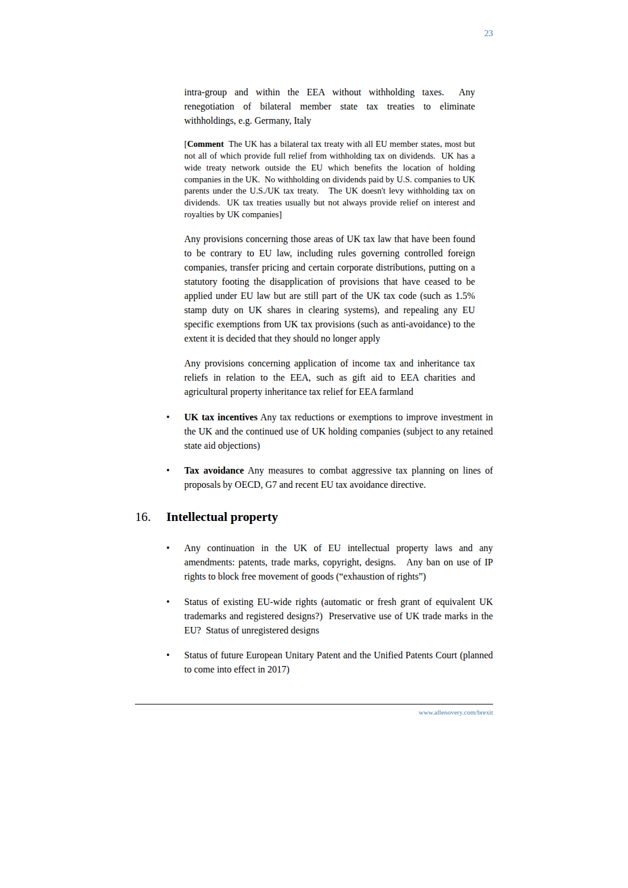23
intra-group and within the EEA without withholding taxes. Any renegotiation of bilateral member state tax treaties to eliminate withholdings, e.g. Germany, Italy
[Comment The UK has a bilateral tax treaty with all EU member states, most but not all of which provide full relief from withholding tax on dividends. UK has a wide treaty network outside the EU which benefits the location of holding companies in the UK. No withholding on dividends paid by U.S. companies to UK parents under the U.S./UK tax treaty. The UK doesn't levy withholding tax on dividends. UK tax treaties usually but not always provide relief on interest and royalties by UK companies]
Any provisions concerning those areas of UK tax law that have been found to be contrary to EU law, including rules governing controlled foreign companies, transfer pricing and certain corporate distributions, putting on a statutory footing the disapplication of provisions that have ceased to be applied under EU law but are still part of the UK tax code (such as 1.5% stamp duty on UK shares in clearing systems), and repealing any EU specific exemptions from UK tax provisions (such as anti-avoidance) to the extent it is decided that they should no longer apply
Any provisions concerning application of income tax and inheritance tax reliefs in relation to the EEA, such as gift aid to EEA charities and agricultural property inheritance tax relief for EEA farmland
UK tax incentives Any tax reductions or exemptions to improve investment in the UK and the continued use of UK holding companies (subject to any retained state aid objections)
Tax avoidance Any measures to combat aggressive tax planning on lines of proposals by OECD, G7 and recent EU tax avoidance directive.
16. Intellectual property
Any continuation in the UK of EU intellectual property laws and any amendments: patents, trade marks, copyright, designs. Any ban on use of IP rights to block free movement of goods (“exhaustion of rights”)
Status of existing EU-wide rights (automatic or fresh grant of equivalent UK trademarks and registered designs?) Preservative use of UK trade marks in the EU? Status of unregistered designs
Status of future European Unitary Patent and the Unified Patents Court (planned to come into effect in 2017)
www.allenovery.com/brexit